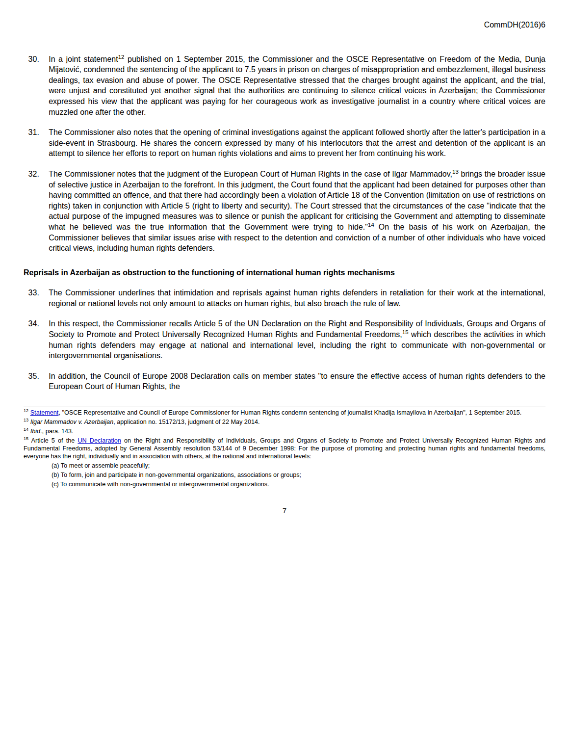CommDH(2016)6
In a joint statement12 published on 1 September 2015, the Commissioner and the OSCE Representative on Freedom of the Media, Dunja Mijatović, condemned the sentencing of the applicant to 7.5 years in prison on charges of misappropriation and embezzlement, illegal business dealings, tax evasion and abuse of power. The OSCE Representative stressed that the charges brought against the applicant, and the trial, were unjust and constituted yet another signal that the authorities are continuing to silence critical voices in Azerbaijan; the Commissioner expressed his view that the applicant was paying for her courageous work as investigative journalist in a country where critical voices are muzzled one after the other.
The Commissioner also notes that the opening of criminal investigations against the applicant followed shortly after the latter's participation in a side-event in Strasbourg. He shares the concern expressed by many of his interlocutors that the arrest and detention of the applicant is an attempt to silence her efforts to report on human rights violations and aims to prevent her from continuing his work.
The Commissioner notes that the judgment of the European Court of Human Rights in the case of Ilgar Mammadov,13 brings the broader issue of selective justice in Azerbaijan to the forefront. In this judgment, the Court found that the applicant had been detained for purposes other than having committed an offence, and that there had accordingly been a violation of Article 18 of the Convention (limitation on use of restrictions on rights) taken in conjunction with Article 5 (right to liberty and security). The Court stressed that the circumstances of the case "indicate that the actual purpose of the impugned measures was to silence or punish the applicant for criticising the Government and attempting to disseminate what he believed was the true information that the Government were trying to hide."14 On the basis of his work on Azerbaijan, the Commissioner believes that similar issues arise with respect to the detention and conviction of a number of other individuals who have voiced critical views, including human rights defenders.
Reprisals in Azerbaijan as obstruction to the functioning of international human rights mechanisms
The Commissioner underlines that intimidation and reprisals against human rights defenders in retaliation for their work at the international, regional or national levels not only amount to attacks on human rights, but also breach the rule of law.
In this respect, the Commissioner recalls Article 5 of the UN Declaration on the Right and Responsibility of Individuals, Groups and Organs of Society to Promote and Protect Universally Recognized Human Rights and Fundamental Freedoms,15 which describes the activities in which human rights defenders may engage at national and international level, including the right to communicate with non-governmental or intergovernmental organisations.
In addition, the Council of Europe 2008 Declaration calls on member states "to ensure the effective access of human rights defenders to the European Court of Human Rights, the
12 Statement, "OSCE Representative and Council of Europe Commissioner for Human Rights condemn sentencing of journalist Khadija Ismayilova in Azerbaijan", 1 September 2015.
13 Ilgar Mammadov v. Azerbaijan, application no. 15172/13, judgment of 22 May 2014.
14 Ibid., para. 143.
15 Article 5 of the UN Declaration on the Right and Responsibility of Individuals, Groups and Organs of Society to Promote and Protect Universally Recognized Human Rights and Fundamental Freedoms, adopted by General Assembly resolution 53/144 of 9 December 1998: For the purpose of promoting and protecting human rights and fundamental freedoms, everyone has the right, individually and in association with others, at the national and international levels:
(a) To meet or assemble peacefully;
(b) To form, join and participate in non-governmental organizations, associations or groups;
(c) To communicate with non-governmental or intergovernmental organizations.
7